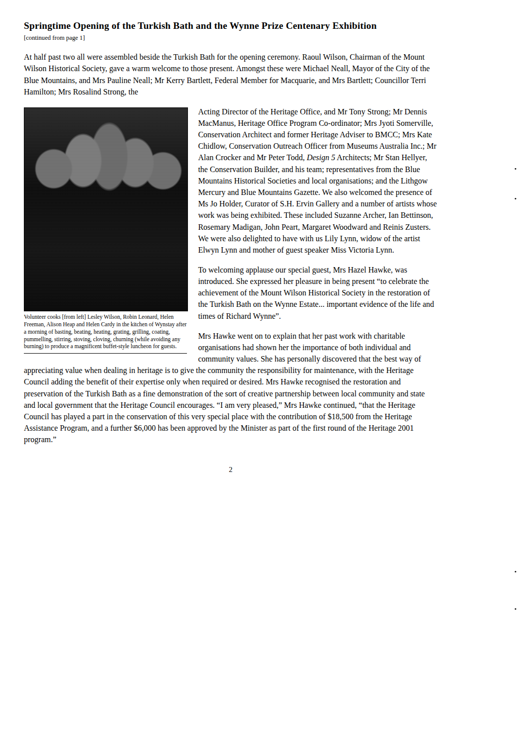• • • •
Springtime Opening of the Turkish Bath and the Wynne Prize Centenary Exhibition
[continued from page 1]
At half past two all were assembled beside the Turkish Bath for the opening ceremony. Raoul Wilson, Chairman of the Mount Wilson Historical Society, gave a warm welcome to those present. Amongst these were Michael Neall, Mayor of the City of the Blue Mountains, and Mrs Pauline Neall; Mr Kerry Bartlett, Federal Member for Macquarie, and Mrs Bartlett; Councillor Terri Hamilton; Mrs Rosalind Strong, the
Volunteer cooks [from left] Lesley Wilson, Robin Leonard, Helen Freeman, Alison Heap and Helen Cardy in the kitchen of Wynstay after a morning of basting, beating, heating, grating, grilling, coating, pummelling, stirring, stoving, cloving, churning (while avoiding any burning) to produce a magnificent buffet-style luncheon for guests.
Acting Director of the Heritage Office, and Mr Tony Strong; Mr Dennis MacManus, Heritage Office Program Co-ordinator; Mrs Jyoti Somerville, Conservation Architect and former Heritage Adviser to BMCC; Mrs Kate Chidlow, Conservation Outreach Officer from Museums Australia Inc.; Mr Alan Crocker and Mr Peter Todd, Design 5 Architects; Mr Stan Hellyer, the Conservation Builder, and his team; representatives from the Blue Mountains Historical Societies and local organisations; and the Lithgow Mercury and Blue Mountains Gazette. We also welcomed the presence of Ms Jo Holder, Curator of S.H. Ervin Gallery and a number of artists whose work was being exhibited. These included Suzanne Archer, Ian Bettinson, Rosemary Madigan, John Peart, Margaret Woodward and Reinis Zusters. We were also delighted to have with us Lily Lynn, widow of the artist Elwyn Lynn and mother of guest speaker Miss Victoria Lynn.
To welcoming applause our special guest, Mrs Hazel Hawke, was introduced. She expressed her pleasure in being present “to celebrate the achievement of the Mount Wilson Historical Society in the restoration of the Turkish Bath on the Wynne Estate... important evidence of the life and times of Richard Wynne”.
Mrs Hawke went on to explain that her past work with charitable organisations had shown her the importance of both individual and community values. She has personally discovered that the best way of appreciating value when dealing in heritage is to give the community the responsibility for maintenance, with the Heritage Council adding the benefit of their expertise only when required or desired. Mrs Hawke recognised the restoration and preservation of the Turkish Bath as a fine demonstration of the sort of creative partnership between local community and state and local government that the Heritage Council encourages. “I am very pleased,” Mrs Hawke continued, “that the Heritage Council has played a part in the conservation of this very special place with the contribution of $18,500 from the Heritage Assistance Program, and a further $6,000 has been approved by the Minister as part of the first round of the Heritage 2001 program.”
2